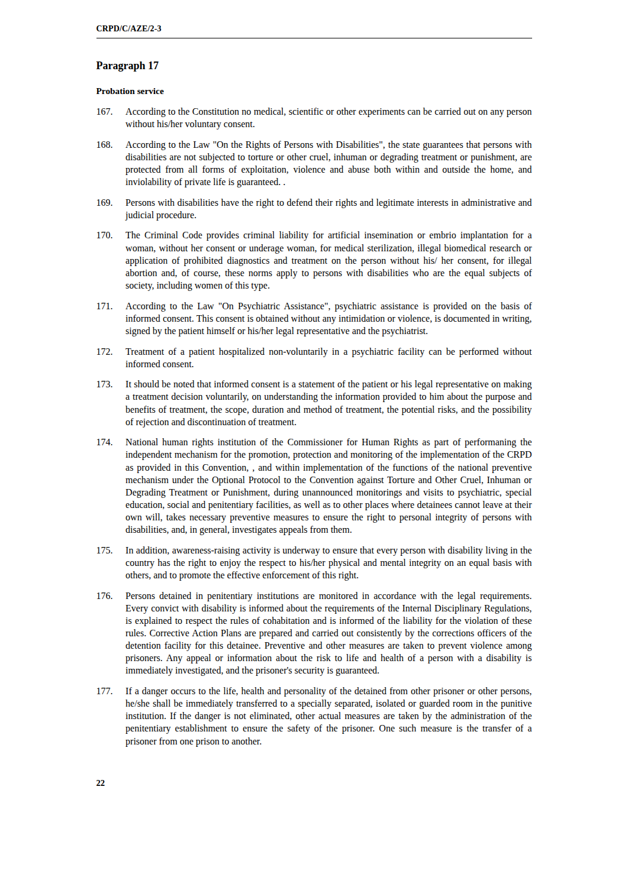CRPD/C/AZE/2-3
Paragraph 17
Probation service
According to the Constitution no medical, scientific or other experiments can be carried out on any person without his/her voluntary consent.
According to the Law "On the Rights of Persons with Disabilities", the state guarantees that persons with disabilities are not subjected to torture or other cruel, inhuman or degrading treatment or punishment, are protected from all forms of exploitation, violence and abuse both within and outside the home, and inviolability of private life is guaranteed. .
Persons with disabilities have the right to defend their rights and legitimate interests in administrative and judicial procedure.
The Criminal Code provides criminal liability for artificial insemination or embrio implantation for a woman, without her consent or underage woman, for medical sterilization, illegal biomedical research or application of prohibited diagnostics and treatment on the person without his/ her consent, for illegal abortion and, of course, these norms apply to persons with disabilities who are the equal subjects of society, including women of this type.
According to the Law "On Psychiatric Assistance", psychiatric assistance is provided on the basis of informed consent. This consent is obtained without any intimidation or violence, is documented in writing, signed by the patient himself or his/her legal representative and the psychiatrist.
Treatment of a patient hospitalized non-voluntarily in a psychiatric facility can be performed without informed consent.
It should be noted that informed consent is a statement of the patient or his legal representative on making a treatment decision voluntarily, on understanding the information provided to him about the purpose and benefits of treatment, the scope, duration and method of treatment, the potential risks, and the possibility of rejection and discontinuation of treatment.
National human rights institution of the Commissioner for Human Rights as part of performaning the independent mechanism for the promotion, protection and monitoring of the implementation of the CRPD as provided in this Convention, , and within implementation of the functions of the national preventive mechanism under the Optional Protocol to the Convention against Torture and Other Cruel, Inhuman or Degrading Treatment or Punishment, during unannounced monitorings and visits to psychiatric, special education, social and penitentiary facilities, as well as to other places where detainees cannot leave at their own will, takes necessary preventive measures to ensure the right to personal integrity of persons with disabilities, and, in general, investigates appeals from them.
In addition, awareness-raising activity is underway to ensure that every person with disability living in the country has the right to enjoy the respect to his/her physical and mental integrity on an equal basis with others, and to promote the effective enforcement of this right.
Persons detained in penitentiary institutions are monitored in accordance with the legal requirements. Every convict with disability is informed about the requirements of the Internal Disciplinary Regulations, is explained to respect the rules of cohabitation and is informed of the liability for the violation of these rules. Corrective Action Plans are prepared and carried out consistently by the corrections officers of the detention facility for this detainee. Preventive and other measures are taken to prevent violence among prisoners. Any appeal or information about the risk to life and health of a person with a disability is immediately investigated, and the prisoner's security is guaranteed.
If a danger occurs to the life, health and personality of the detained from other prisoner or other persons, he/she shall be immediately transferred to a specially separated, isolated or guarded room in the punitive institution. If the danger is not eliminated, other actual measures are taken by the administration of the penitentiary establishment to ensure the safety of the prisoner. One such measure is the transfer of a prisoner from one prison to another.
22